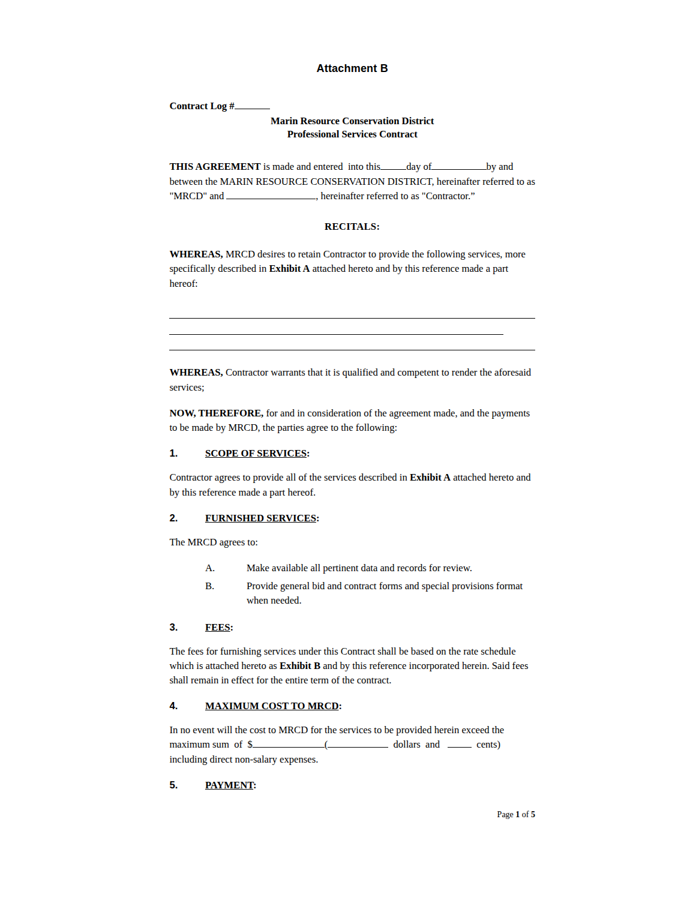Attachment B
Contract Log #
Marin Resource Conservation District Professional Services Contract
THIS AGREEMENT is made and entered into this day of by and between the MARIN RESOURCE CONSERVATION DISTRICT, hereinafter referred to as "MRCD" and , hereinafter referred to as "Contractor.”
RECITALS:
WHEREAS, MRCD desires to retain Contractor to provide the following services, more specifically described in Exhibit A attached hereto and by this reference made a part hereof:
WHEREAS, Contractor warrants that it is qualified and competent to render the aforesaid services;
NOW, THEREFORE, for and in consideration of the agreement made, and the payments to be made by MRCD, the parties agree to the following:
1. SCOPE OF SERVICES:
Contractor agrees to provide all of the services described in Exhibit A attached hereto and by this reference made a part hereof.
2. FURNISHED SERVICES:
The MRCD agrees to:
A. Make available all pertinent data and records for review.
B. Provide general bid and contract forms and special provisions format when needed.
3. FEES:
The fees for furnishing services under this Contract shall be based on the rate schedule which is attached hereto as Exhibit B and by this reference incorporated herein. Said fees shall remain in effect for the entire term of the contract.
4. MAXIMUM COST TO MRCD:
In no event will the cost to MRCD for the services to be provided herein exceed the maximum sum of $ ( dollars and cents) including direct non-salary expenses.
5. PAYMENT:
Page 1 of 5